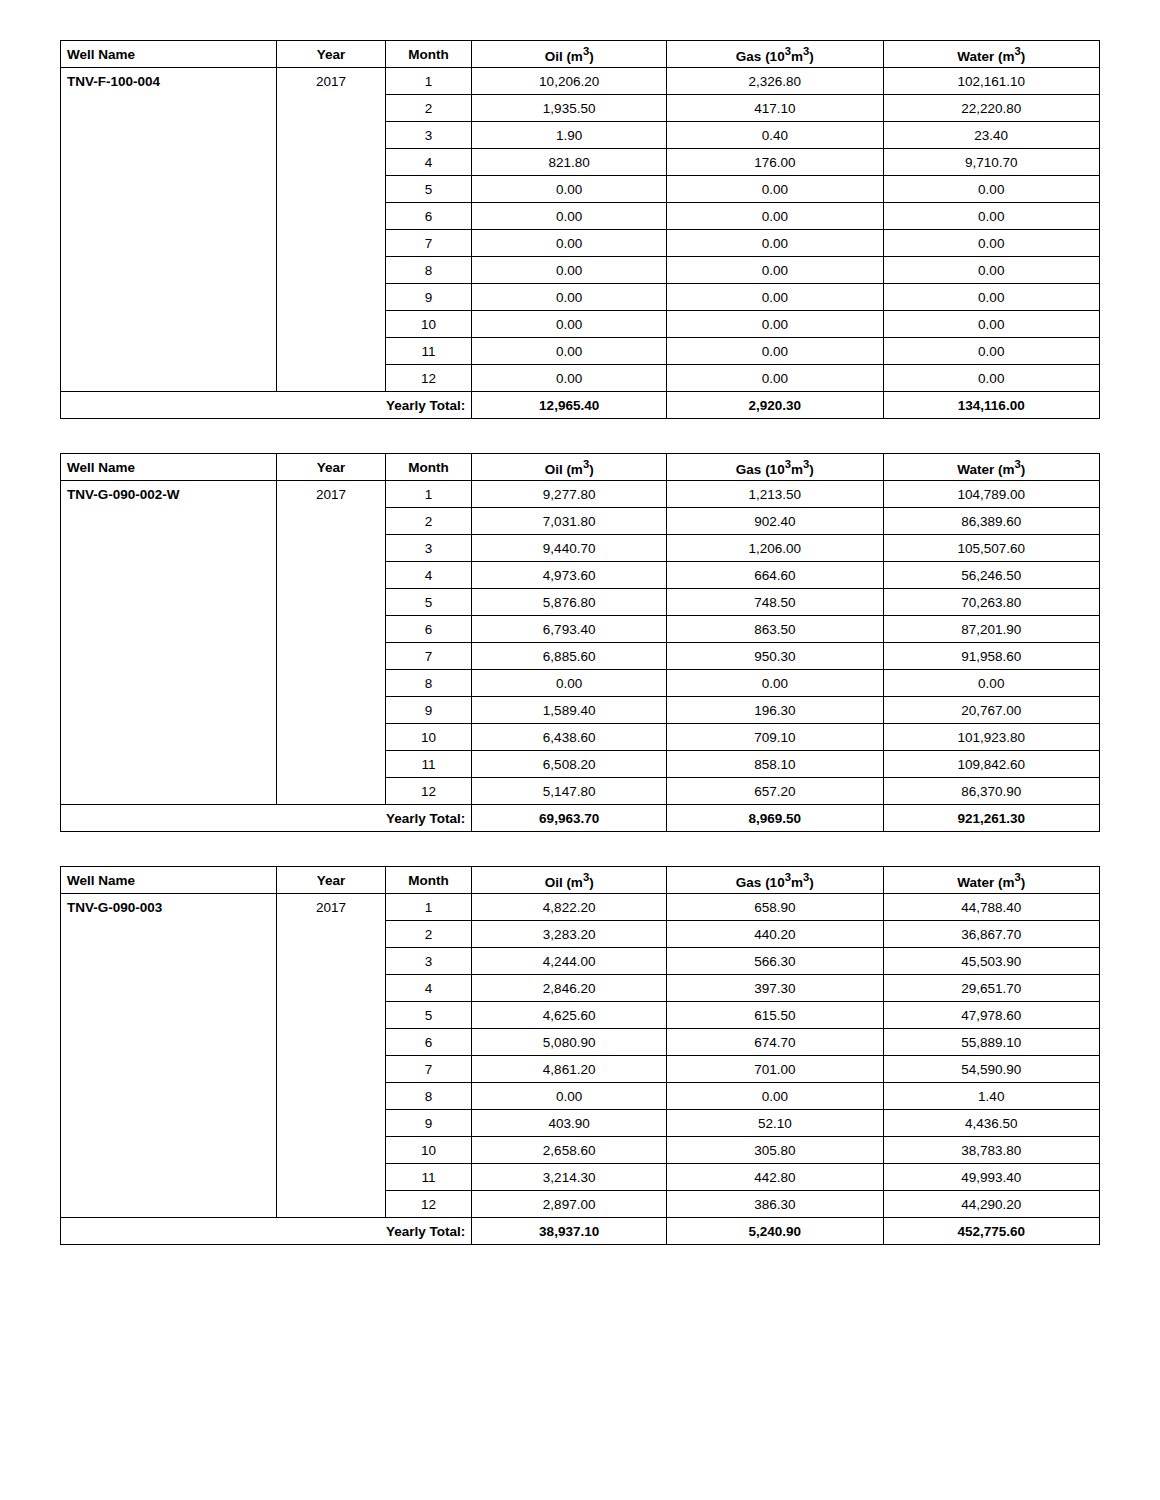| Well Name | Year | Month | Oil (m 3 ) | Gas (10 3 m 3 ) | Water (m 3 ) |
| --- | --- | --- | --- | --- | --- |
| TNV-F-100-004 | 2017 | 1 | 10,206.20 | 2,326.80 | 102,161.10 |
| | | 2 | 1,935.50 | 417.10 | 22,220.80 |
| | | 3 | 1.90 | 0.40 | 23.40 |
| | | 4 | 821.80 | 176.00 | 9,710.70 |
| | | 5 | 0.00 | 0.00 | 0.00 |
| | | 6 | 0.00 | 0.00 | 0.00 |
| | | 7 | 0.00 | 0.00 | 0.00 |
| | | 8 | 0.00 | 0.00 | 0.00 |
| | | 9 | 0.00 | 0.00 | 0.00 |
| | | 10 | 0.00 | 0.00 | 0.00 |
| | | 11 | 0.00 | 0.00 | 0.00 |
| | | 12 | 0.00 | 0.00 | 0.00 |
| Yearly Total: | 12,965.40 | 2,920.30 | 134,116.00 |
| Well Name | Year | Month | Oil (m 3 ) | Gas (10 3 m 3 ) | Water (m 3 ) |
| --- | --- | --- | --- | --- | --- |
| TNV-G-090-002-W | 2017 | 1 | 9,277.80 | 1,213.50 | 104,789.00 |
| | | 2 | 7,031.80 | 902.40 | 86,389.60 |
| | | 3 | 9,440.70 | 1,206.00 | 105,507.60 |
| | | 4 | 4,973.60 | 664.60 | 56,246.50 |
| | | 5 | 5,876.80 | 748.50 | 70,263.80 |
| | | 6 | 6,793.40 | 863.50 | 87,201.90 |
| | | 7 | 6,885.60 | 950.30 | 91,958.60 |
| | | 8 | 0.00 | 0.00 | 0.00 |
| | | 9 | 1,589.40 | 196.30 | 20,767.00 |
| | | 10 | 6,438.60 | 709.10 | 101,923.80 |
| | | 11 | 6,508.20 | 858.10 | 109,842.60 |
| | | 12 | 5,147.80 | 657.20 | 86,370.90 |
| Yearly Total: | 69,963.70 | 8,969.50 | 921,261.30 |
| Well Name | Year | Month | Oil (m 3 ) | Gas (10 3 m 3 ) | Water (m 3 ) |
| --- | --- | --- | --- | --- | --- |
| TNV-G-090-003 | 2017 | 1 | 4,822.20 | 658.90 | 44,788.40 |
| | | 2 | 3,283.20 | 440.20 | 36,867.70 |
| | | 3 | 4,244.00 | 566.30 | 45,503.90 |
| | | 4 | 2,846.20 | 397.30 | 29,651.70 |
| | | 5 | 4,625.60 | 615.50 | 47,978.60 |
| | | 6 | 5,080.90 | 674.70 | 55,889.10 |
| | | 7 | 4,861.20 | 701.00 | 54,590.90 |
| | | 8 | 0.00 | 0.00 | 1.40 |
| | | 9 | 403.90 | 52.10 | 4,436.50 |
| | | 10 | 2,658.60 | 305.80 | 38,783.80 |
| | | 11 | 3,214.30 | 442.80 | 49,993.40 |
| | | 12 | 2,897.00 | 386.30 | 44,290.20 |
| Yearly Total: | 38,937.10 | 5,240.90 | 452,775.60 |